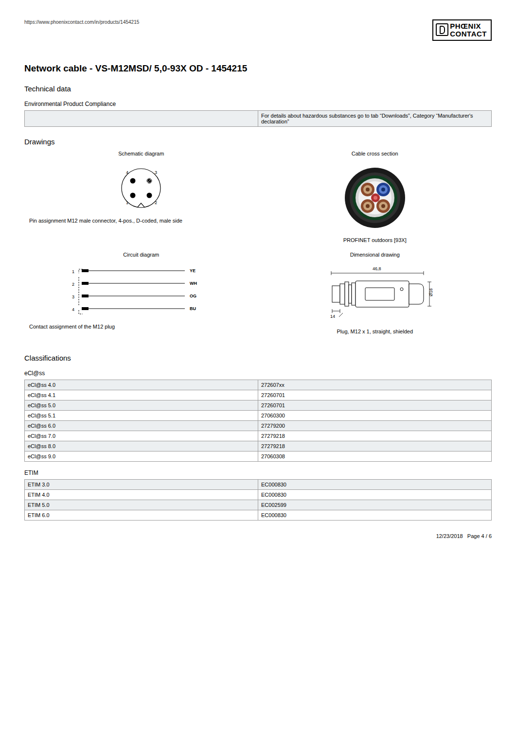https://www.phoenixcontact.com/in/products/1454215
PHŒNIX
CONTACT
Network cable - VS-M12MSD/ 5,0-93X OD - 1454215
Technical data
Environmental Product Compliance
| | For details about hazardous substances go to tab “Downloads”, Category “Manufacturer's declaration” |
Drawings
| Schematic diagram 4 3 1 2 Pin assignment M12 male connector, 4-pos., D-coded, male side | Cable cross section PROFINET outdoors [93X] |
| Circuit diagram 1 2 3 4 YE WH OG BU Contact assignment of the M12 plug | Dimensional drawing 46,8 Ø16 14 Plug, M12 x 1, straight, shielded |
Classifications
eCl@ss
| eCl@ss 4.0 | 272607xx |
| eCl@ss 4.1 | 27260701 |
| eCl@ss 5.0 | 27260701 |
| eCl@ss 5.1 | 27060300 |
| eCl@ss 6.0 | 27279200 |
| eCl@ss 7.0 | 27279218 |
| eCl@ss 8.0 | 27279218 |
| eCl@ss 9.0 | 27060308 |
ETIM
| ETIM 3.0 | EC000830 |
| ETIM 4.0 | EC000830 |
| ETIM 5.0 | EC002599 |
| ETIM 6.0 | EC000830 |
12/23/2018 Page 4 / 6